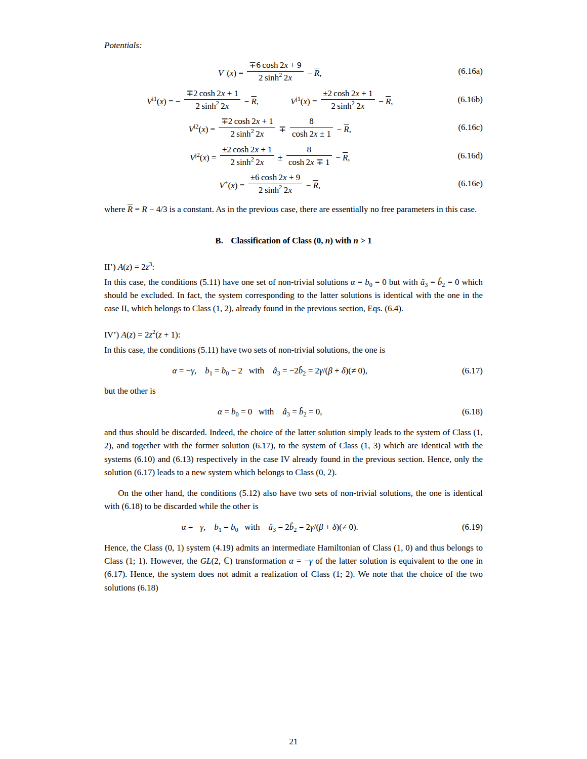Potentials:
V−(x) = ∓6 cosh 2x + 92 sinh2 2x − R,
(6.16a)
Vi1(x) = − ∓2 cosh 2x + 12 sinh2 2x − R, Vj1(x) = ±2 cosh 2x + 12 sinh2 2x − R,
(6.16b)
Vi2(x) = ∓2 cosh 2x + 12 sinh2 2x ∓ 8 cosh 2x ± 1 − R,
(6.16c)
Vj2(x) = ±2 cosh 2x + 12 sinh2 2x ± 8 cosh 2x ∓ 1 − R,
(6.16d)
V+(x) = ±6 cosh 2x + 92 sinh2 2x − R,
(6.16e)
where R = R − 4/3 is a constant. As in the previous case, there are essentially no free parameters in this case.
B. Classification of Class (0, n) with n > 1
II’) A(z) = 2z3:
In this case, the conditions (5.11) have one set of non-trivial solutions α = b0 = 0 but with â3 = b̂2 = 0 which should be excluded. In fact, the system corresponding to the latter solutions is identical with the one in the case II, which belongs to Class (1, 2), already found in the previous section, Eqs. (6.4).
IV’) A(z) = 2z2(z + 1):
In this case, the conditions (5.11) have two sets of non-trivial solutions, the one is
α = −γ, b1 = b0 − 2 with â3 = −2b̂2 = 2γ/(β + δ)(≠ 0),
(6.17)
but the other is
α = b0 = 0 with â3 = b̂2 = 0,
(6.18)
and thus should be discarded. Indeed, the choice of the latter solution simply leads to the system of Class (1, 2), and together with the former solution (6.17), to the system of Class (1, 3) which are identical with the systems (6.10) and (6.13) respectively in the case IV already found in the previous section. Hence, only the solution (6.17) leads to a new system which belongs to Class (0, 2).
On the other hand, the conditions (5.12) also have two sets of non-trivial solutions, the one is identical with (6.18) to be discarded while the other is
α = −γ, b1 = b0 with â3 = 2b̂2 = 2γ/(β + δ)(≠ 0).
(6.19)
Hence, the Class (0, 1) system (4.19) admits an intermediate Hamiltonian of Class (1, 0) and thus belongs to Class (1; 1). However, the GL(2, ℂ) transformation α = −γ of the latter solution is equivalent to the one in (6.17). Hence, the system does not admit a realization of Class (1; 2). We note that the choice of the two solutions (6.18)
21